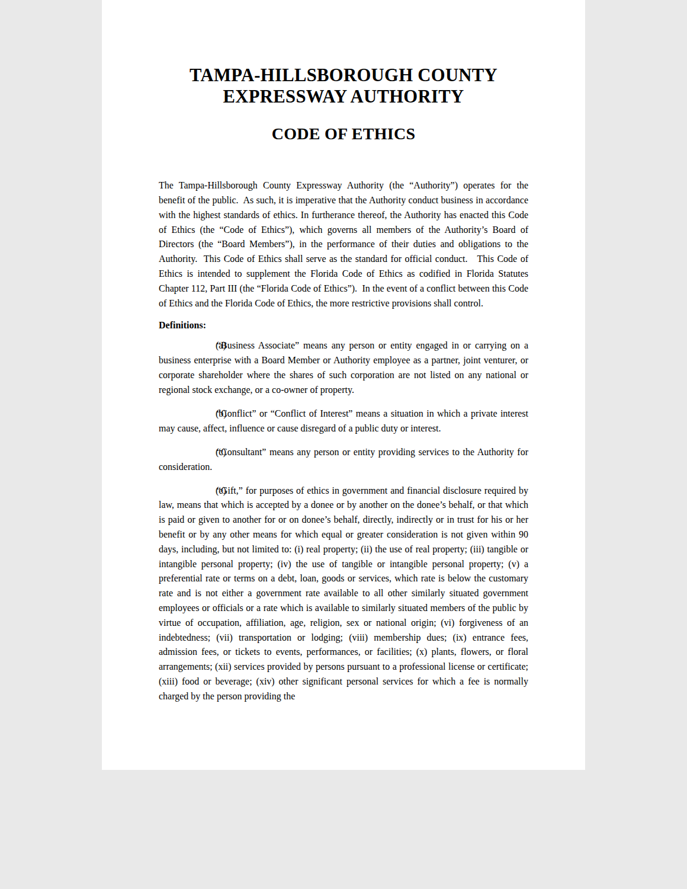TAMPA-HILLSBOROUGH COUNTYEXPRESSWAY AUTHORITY
CODE OF ETHICS
The Tampa-Hillsborough County Expressway Authority (the “Authority”) operates for the benefit of the public. As such, it is imperative that the Authority conduct business in accordance with the highest standards of ethics. In furtherance thereof, the Authority has enacted this Code of Ethics (the “Code of Ethics”), which governs all members of the Authority’s Board of Directors (the “Board Members”), in the performance of their duties and obligations to the Authority. This Code of Ethics shall serve as the standard for official conduct. This Code of Ethics is intended to supplement the Florida Code of Ethics as codified in Florida Statutes Chapter 112, Part III (the “Florida Code of Ethics”). In the event of a conflict between this Code of Ethics and the Florida Code of Ethics, the more restrictive provisions shall control.
Definitions:
(a)“Business Associate” means any person or entity engaged in or carrying on a business enterprise with a Board Member or Authority employee as a partner, joint venturer, or corporate shareholder where the shares of such corporation are not listed on any national or regional stock exchange, or a co-owner of property.
(b)“Conflict” or “Conflict of Interest” means a situation in which a private interest may cause, affect, influence or cause disregard of a public duty or interest.
(c)“Consultant” means any person or entity providing services to the Authority for consideration.
(e)“Gift,” for purposes of ethics in government and financial disclosure required by law, means that which is accepted by a donee or by another on the donee’s behalf, or that which is paid or given to another for or on donee’s behalf, directly, indirectly or in trust for his or her benefit or by any other means for which equal or greater consideration is not given within 90 days, including, but not limited to: (i) real property; (ii) the use of real property; (iii) tangible or intangible personal property; (iv) the use of tangible or intangible personal property; (v) a preferential rate or terms on a debt, loan, goods or services, which rate is below the customary rate and is not either a government rate available to all other similarly situated government employees or officials or a rate which is available to similarly situated members of the public by virtue of occupation, affiliation, age, religion, sex or national origin; (vi) forgiveness of an indebtedness; (vii) transportation or lodging; (viii) membership dues; (ix) entrance fees, admission fees, or tickets to events, performances, or facilities; (x) plants, flowers, or floral arrangements; (xii) services provided by persons pursuant to a professional license or certificate; (xiii) food or beverage; (xiv) other significant personal services for which a fee is normally charged by the person providing the